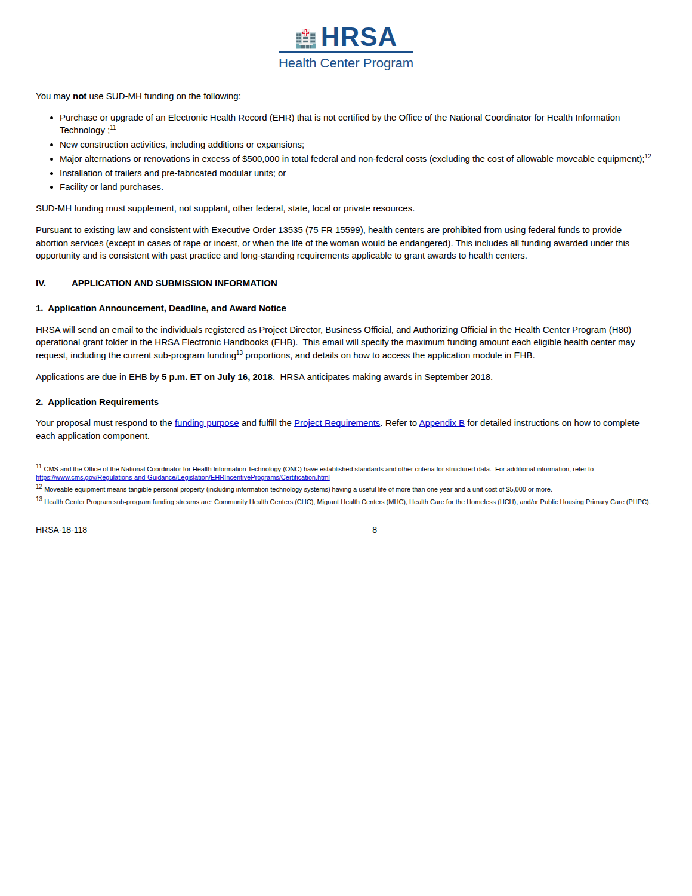🏥HRSA
Health Center Program
You may not use SUD-MH funding on the following:
Purchase or upgrade of an Electronic Health Record (EHR) that is not certified by the Office of the National Coordinator for Health Information Technology ;11
New construction activities, including additions or expansions;
Major alternations or renovations in excess of $500,000 in total federal and non-federal costs (excluding the cost of allowable moveable equipment);12
Installation of trailers and pre-fabricated modular units; or
Facility or land purchases.
SUD-MH funding must supplement, not supplant, other federal, state, local or private resources.
Pursuant to existing law and consistent with Executive Order 13535 (75 FR 15599), health centers are prohibited from using federal funds to provide abortion services (except in cases of rape or incest, or when the life of the woman would be endangered). This includes all funding awarded under this opportunity and is consistent with past practice and long-standing requirements applicable to grant awards to health centers.
IV. APPLICATION AND SUBMISSION INFORMATION
1. Application Announcement, Deadline, and Award Notice
HRSA will send an email to the individuals registered as Project Director, Business Official, and Authorizing Official in the Health Center Program (H80) operational grant folder in the HRSA Electronic Handbooks (EHB). This email will specify the maximum funding amount each eligible health center may request, including the current sub-program funding13 proportions, and details on how to access the application module in EHB.
Applications are due in EHB by 5 p.m. ET on July 16, 2018. HRSA anticipates making awards in September 2018.
2. Application Requirements
Your proposal must respond to the funding purpose and fulfill the Project Requirements. Refer to Appendix B for detailed instructions on how to complete each application component.
11 CMS and the Office of the National Coordinator for Health Information Technology (ONC) have established standards and other criteria for structured data. For additional information, refer to https://www.cms.gov/Regulations-and-Guidance/Legislation/EHRIncentivePrograms/Certification.html
12 Moveable equipment means tangible personal property (including information technology systems) having a useful life of more than one year and a unit cost of $5,000 or more.
13 Health Center Program sub-program funding streams are: Community Health Centers (CHC), Migrant Health Centers (MHC), Health Care for the Homeless (HCH), and/or Public Housing Primary Care (PHPC).
HRSA-18-118 8